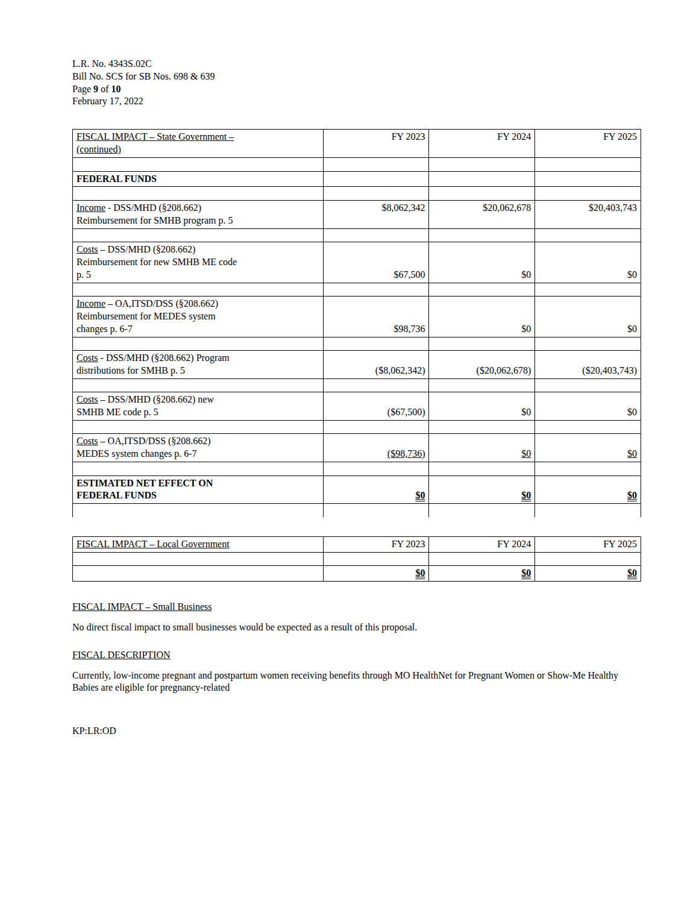L.R. No. 4343S.02C
Bill No. SCS for SB Nos. 698 & 639
Page 9 of 10
February 17, 2022
| FISCAL IMPACT – State Government – (continued) | FY 2023 | FY 2024 | FY 2025 |
| FEDERAL FUNDS | | | |
| Income - DSS/MHD (§208.662) Reimbursement for SMHB program p. 5 | $8,062,342 | $20,062,678 | $20,403,743 |
| Costs – DSS/MHD (§208.662) Reimbursement for new SMHB ME code p. 5 | $67,500 | $0 | $0 |
| Income – OA,ITSD/DSS (§208.662) Reimbursement for MEDES system changes p. 6-7 | $98,736 | $0 | $0 |
| Costs - DSS/MHD (§208.662) Program distributions for SMHB p. 5 | ($8,062,342) | ($20,062,678) | ($20,403,743) |
| Costs – DSS/MHD (§208.662) new SMHB ME code p. 5 | ($67,500) | $0 | $0 |
| Costs – OA,ITSD/DSS (§208.662) MEDES system changes p. 6-7 | ($98,736) | $0 | $0 |
| ESTIMATED NET EFFECT ON FEDERAL FUNDS | $0 | $0 | $0 |
| FISCAL IMPACT – Local Government | FY 2023 | FY 2024 | FY 2025 |
| | $0 | $0 | $0 |
FISCAL IMPACT – Small Business
No direct fiscal impact to small businesses would be expected as a result of this proposal.
FISCAL DESCRIPTION
Currently, low-income pregnant and postpartum women receiving benefits through MO HealthNet for Pregnant Women or Show-Me Healthy Babies are eligible for pregnancy-related
KP:LR:OD